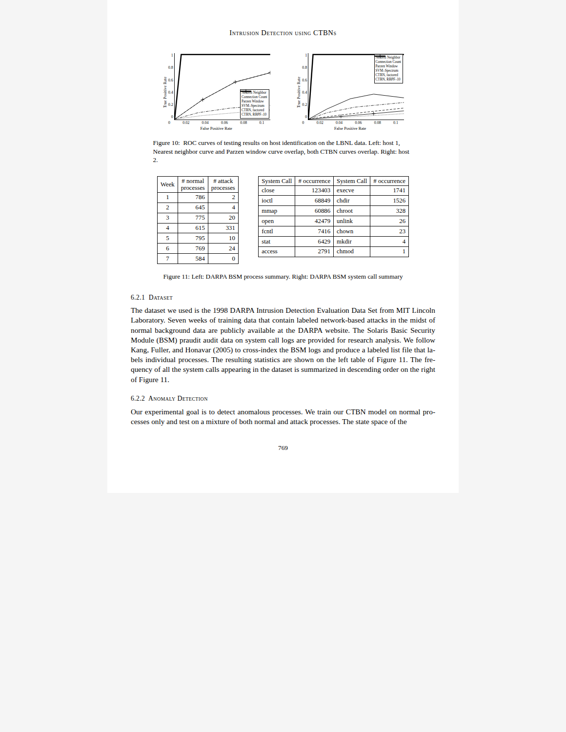Intrusion Detection using CTBNs
True Positive Rate
1
0.8
0.6
0.4
0.2
0
Nearest Neighbor
Connection Count
Parzen Window
SVM–Spectrum
CTBN, factored
CTBN, RBPF–10
00.020.040.060.080.1
False Positive Rate
True Positive Rate
1
0.8
0.6
0.4
0.2
0
Nearest Neighbor
Connection Count
Parzen Window
SVM–Spectrum
CTBN, factored
CTBN, RBPF–10
00.020.040.060.080.1
False Positive Rate
Figure 10: ROC curves of testing results on host identification on the LBNL data. Left: host 1, Nearest neighbor curve and Parzen window curve overlap, both CTBN curves overlap. Right: host 2.
| Week | # normal processes | # attack processes |
| --- | --- | --- |
| 1 | 786 | 2 |
| 2 | 645 | 4 |
| 3 | 775 | 20 |
| 4 | 615 | 331 |
| 5 | 795 | 10 |
| 6 | 769 | 24 |
| 7 | 584 | 0 |
| System Call | # occurrence | System Call | # occurrence |
| --- | --- | --- | --- |
| close | 123403 | execve | 1741 |
| ioctl | 68849 | chdir | 1526 |
| mmap | 60886 | chroot | 328 |
| open | 42479 | unlink | 26 |
| fcntl | 7416 | chown | 23 |
| stat | 6429 | mkdir | 4 |
| access | 2791 | chmod | 1 |
Figure 11: Left: DARPA BSM process summary. Right: DARPA BSM system call summary
6.2.1 Dataset
The dataset we used is the 1998 DARPA Intrusion Detection Evaluation Data Set from MIT Lincoln Laboratory. Seven weeks of training data that contain labeled network-based attacks in the midst of normal background data are publicly available at the DARPA website. The Solaris Basic Security Module (BSM) praudit audit data on system call logs are provided for research analysis. We follow Kang, Fuller, and Honavar (2005) to cross-index the BSM logs and produce a labeled list file that labels individual processes. The resulting statistics are shown on the left table of Figure 11. The frequency of all the system calls appearing in the dataset is summarized in descending order on the right of Figure 11.
6.2.2 Anomaly Detection
Our experimental goal is to detect anomalous processes. We train our CTBN model on normal processes only and test on a mixture of both normal and attack processes. The state space of the
769